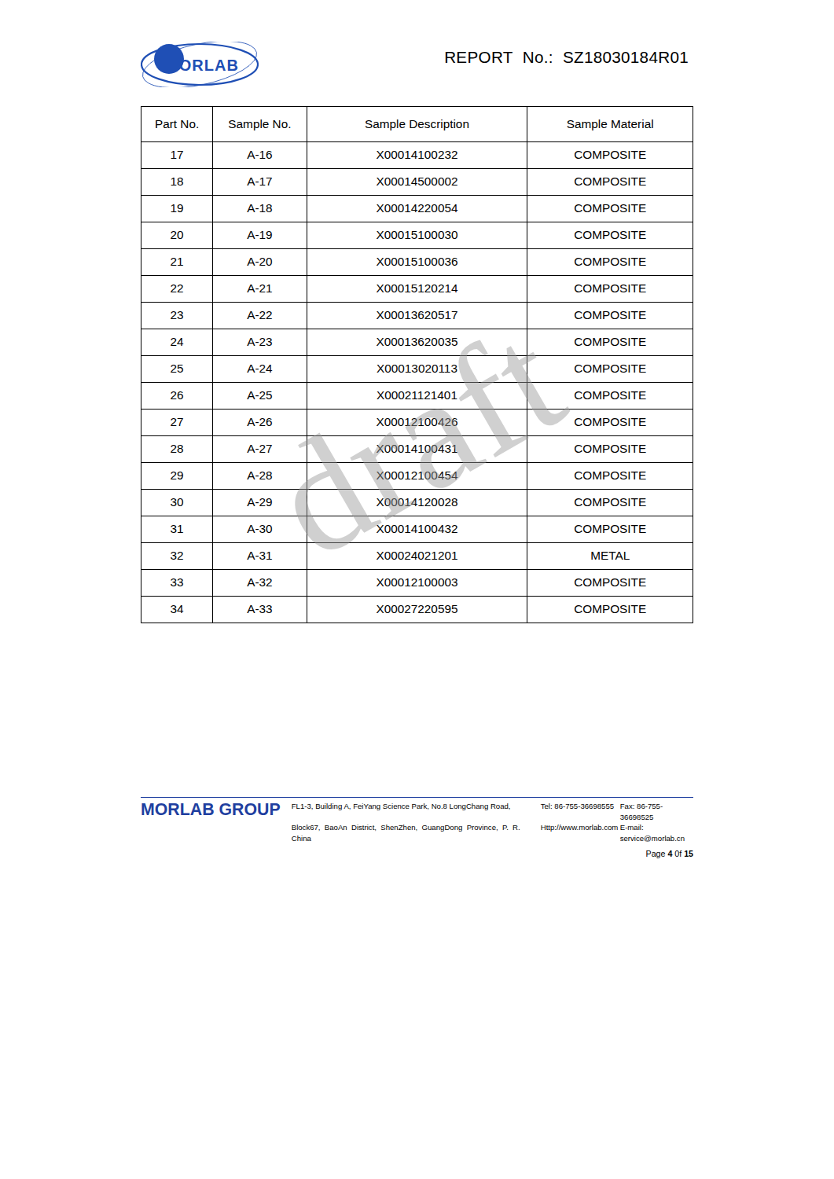MORLAB
REPORT No.: SZ18030184R01
| Part No. | Sample No. | Sample Description | Sample Material |
| --- | --- | --- | --- |
| 17 | A-16 | X00014100232 | COMPOSITE |
| 18 | A-17 | X00014500002 | COMPOSITE |
| 19 | A-18 | X00014220054 | COMPOSITE |
| 20 | A-19 | X00015100030 | COMPOSITE |
| 21 | A-20 | X00015100036 | COMPOSITE |
| 22 | A-21 | X00015120214 | COMPOSITE |
| 23 | A-22 | X00013620517 | COMPOSITE |
| 24 | A-23 | X00013620035 | COMPOSITE |
| 25 | A-24 | X00013020113 | COMPOSITE |
| 26 | A-25 | X00021121401 | COMPOSITE |
| 27 | A-26 | X00012100426 | COMPOSITE |
| 28 | A-27 | X00014100431 | COMPOSITE |
| 29 | A-28 | X00012100454 | COMPOSITE |
| 30 | A-29 | X00014120028 | COMPOSITE |
| 31 | A-30 | X00014100432 | COMPOSITE |
| 32 | A-31 | X00024021201 | METAL |
| 33 | A-32 | X00012100003 | COMPOSITE |
| 34 | A-33 | X00027220595 | COMPOSITE |
draft
MORLAB GROUP
FL1-3, Building A, FeiYang Science Park, No.8 LongChang Road, Tel: 86-755-36698555 Fax: 86-755-36698525
Block67, BaoAn District, ShenZhen, GuangDong Province, P. R. China Http://www.morlab.com E-mail: service@morlab.cn
Page 4 0f 15